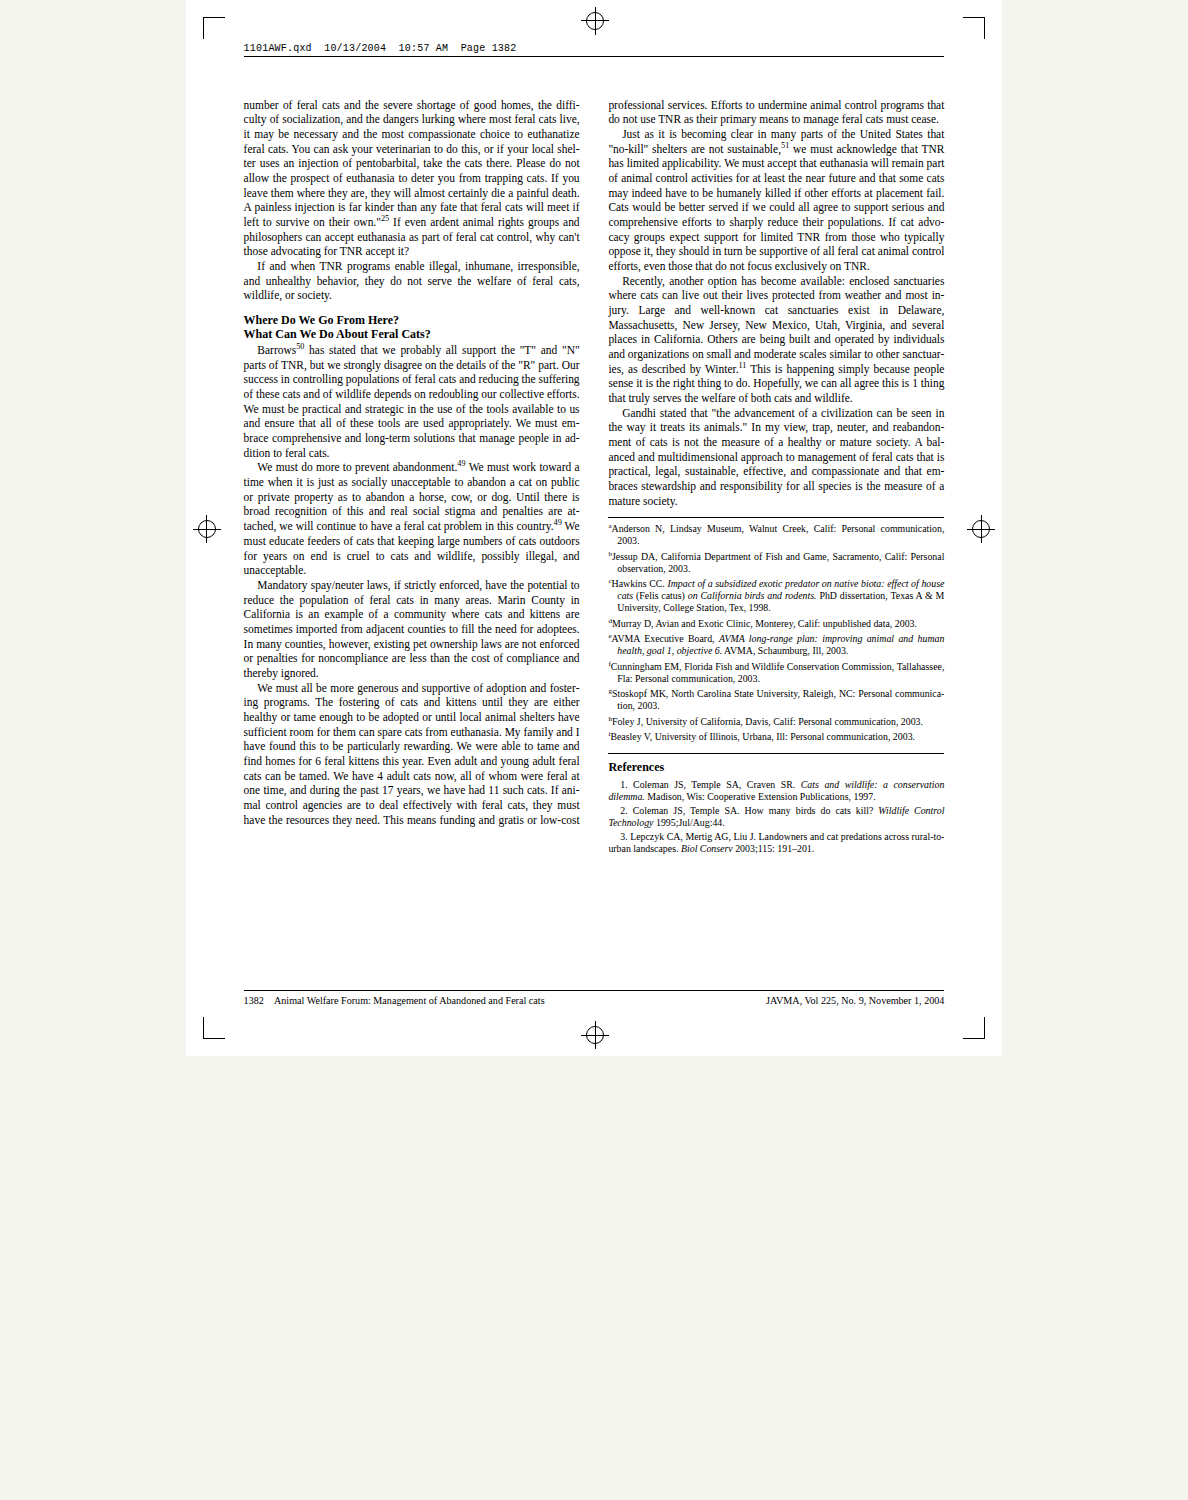1101AWF.qxd 10/13/2004 10:57 AM Page 1382
number of feral cats and the severe shortage of good homes, the difficulty of socialization, and the dangers lurking where most feral cats live, it may be necessary and the most compassionate choice to euthanatize feral cats. You can ask your veterinarian to do this, or if your local shelter uses an injection of pentobarbital, take the cats there. Please do not allow the prospect of euthanasia to deter you from trapping cats. If you leave them where they are, they will almost certainly die a painful death. A painless injection is far kinder than any fate that feral cats will meet if left to survive on their own."25 If even ardent animal rights groups and philosophers can accept euthanasia as part of feral cat control, why can't those advocating for TNR accept it?
If and when TNR programs enable illegal, inhumane, irresponsible, and unhealthy behavior, they do not serve the welfare of feral cats, wildlife, or society.
Where Do We Go From Here?
What Can We Do About Feral Cats?
Barrows50 has stated that we probably all support the "T" and "N" parts of TNR, but we strongly disagree on the details of the "R" part. Our success in controlling populations of feral cats and reducing the suffering of these cats and of wildlife depends on redoubling our collective efforts. We must be practical and strategic in the use of the tools available to us and ensure that all of these tools are used appropriately. We must embrace comprehensive and long-term solutions that manage people in addition to feral cats.
We must do more to prevent abandonment.49 We must work toward a time when it is just as socially unacceptable to abandon a cat on public or private property as to abandon a horse, cow, or dog. Until there is broad recognition of this and real social stigma and penalties are attached, we will continue to have a feral cat problem in this country.49 We must educate feeders of cats that keeping large numbers of cats outdoors for years on end is cruel to cats and wildlife, possibly illegal, and unacceptable.
Mandatory spay/neuter laws, if strictly enforced, have the potential to reduce the population of feral cats in many areas. Marin County in California is an example of a community where cats and kittens are sometimes imported from adjacent counties to fill the need for adoptees. In many counties, however, existing pet ownership laws are not enforced or penalties for noncompliance are less than the cost of compliance and thereby ignored.
We must all be more generous and supportive of adoption and fostering programs. The fostering of cats and kittens until they are either healthy or tame enough to be adopted or until local animal shelters have sufficient room for them can spare cats from euthanasia. My family and I have found this to be particularly rewarding. We were able to tame and find homes for 6 feral kittens this year. Even adult and young adult feral cats can be tamed. We have 4 adult cats now, all of whom were feral at one time, and during the past 17 years, we have had 11 such cats. If animal control agencies are to deal effectively with feral cats, they must have the resources they need. This means funding and gratis or low-cost professional services. Efforts to undermine animal control programs that do not use TNR as their primary means to manage feral cats must cease.
Just as it is becoming clear in many parts of the United States that "no-kill" shelters are not sustainable,51 we must acknowledge that TNR has limited applicability. We must accept that euthanasia will remain part of animal control activities for at least the near future and that some cats may indeed have to be humanely killed if other efforts at placement fail. Cats would be better served if we could all agree to support serious and comprehensive efforts to sharply reduce their populations. If cat advocacy groups expect support for limited TNR from those who typically oppose it, they should in turn be supportive of all feral cat animal control efforts, even those that do not focus exclusively on TNR.
Recently, another option has become available: enclosed sanctuaries where cats can live out their lives protected from weather and most injury. Large and well-known cat sanctuaries exist in Delaware, Massachusetts, New Jersey, New Mexico, Utah, Virginia, and several places in California. Others are being built and operated by individuals and organizations on small and moderate scales similar to other sanctuaries, as described by Winter.11 This is happening simply because people sense it is the right thing to do. Hopefully, we can all agree this is 1 thing that truly serves the welfare of both cats and wildlife.
Gandhi stated that "the advancement of a civilization can be seen in the way it treats its animals." In my view, trap, neuter, and reabandonment of cats is not the measure of a healthy or mature society. A balanced and multidimensional approach to management of feral cats that is practical, legal, sustainable, effective, and compassionate and that embraces stewardship and responsibility for all species is the measure of a mature society.
aAnderson N, Lindsay Museum, Walnut Creek, Calif: Personal communication, 2003.
bJessup DA, California Department of Fish and Game, Sacramento, Calif: Personal observation, 2003.
cHawkins CC. Impact of a subsidized exotic predator on native biota: effect of house cats (Felis catus) on California birds and rodents. PhD dissertation, Texas A & M University, College Station, Tex, 1998.
dMurray D, Avian and Exotic Clinic, Monterey, Calif: unpublished data, 2003.
eAVMA Executive Board, AVMA long-range plan: improving animal and human health, goal 1, objective 6. AVMA, Schaumburg, Ill, 2003.
fCunningham EM, Florida Fish and Wildlife Conservation Commission, Tallahassee, Fla: Personal communication, 2003.
gStoskopf MK, North Carolina State University, Raleigh, NC: Personal communication, 2003.
hFoley J, University of California, Davis, Calif: Personal communication, 2003.
iBeasley V, University of Illinois, Urbana, Ill: Personal communication, 2003.
References
1. Coleman JS, Temple SA, Craven SR. Cats and wildlife: a conservation dilemma. Madison, Wis: Cooperative Extension Publications, 1997.
2. Coleman JS, Temple SA. How many birds do cats kill? Wildlife Control Technology 1995;Jul/Aug:44.
3. Lepczyk CA, Mertig AG, Liu J. Landowners and cat predations across rural-to-urban landscapes. Biol Conserv 2003;115: 191–201.
1382 Animal Welfare Forum: Management of Abandoned and Feral cats
JAVMA, Vol 225, No. 9, November 1, 2004